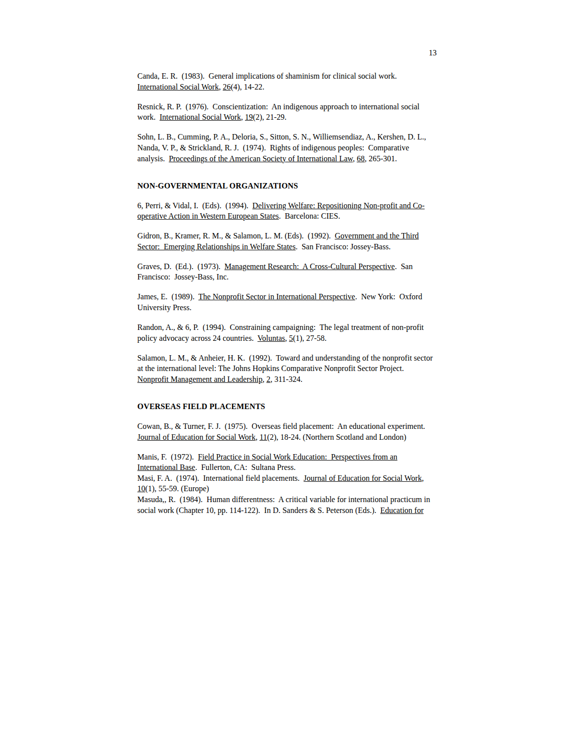13
Canda, E. R. (1983). General implications of shaminism for clinical social work. International Social Work, 26(4), 14-22.
Resnick, R. P. (1976). Conscientization: An indigenous approach to international social work. International Social Work, 19(2), 21-29.
Sohn, L. B., Cumming, P. A., Deloria, S., Sitton, S. N., Williemsendiaz, A., Kershen, D. L., Nanda, V. P., & Strickland, R. J. (1974). Rights of indigenous peoples: Comparative analysis. Proceedings of the American Society of International Law, 68, 265-301.
NON-GOVERNMENTAL ORGANIZATIONS
6, Perri, & Vidal, I. (Eds). (1994). Delivering Welfare: Repositioning Non-profit and Co-operative Action in Western European States. Barcelona: CIES.
Gidron, B., Kramer, R. M., & Salamon, L. M. (Eds). (1992). Government and the Third Sector: Emerging Relationships in Welfare States. San Francisco: Jossey-Bass.
Graves, D. (Ed.). (1973). Management Research: A Cross-Cultural Perspective. San Francisco: Jossey-Bass, Inc.
James, E. (1989). The Nonprofit Sector in International Perspective. New York: Oxford University Press.
Randon, A., & 6, P. (1994). Constraining campaigning: The legal treatment of non-profit policy advocacy across 24 countries. Voluntas, 5(1), 27-58.
Salamon, L. M., & Anheier, H. K. (1992). Toward and understanding of the nonprofit sector at the international level: The Johns Hopkins Comparative Nonprofit Sector Project. Nonprofit Management and Leadership, 2, 311-324.
OVERSEAS FIELD PLACEMENTS
Cowan, B., & Turner, F. J. (1975). Overseas field placement: An educational experiment. Journal of Education for Social Work, 11(2), 18-24. (Northern Scotland and London)
Manis, F. (1972). Field Practice in Social Work Education: Perspectives from an International Base. Fullerton, CA: Sultana Press.
Masi, F. A. (1974). International field placements. Journal of Education for Social Work, 10(1), 55-59. (Europe)
Masuda,, R. (1984). Human differentness: A critical variable for international practicum in social work (Chapter 10, pp. 114-122). In D. Sanders & S. Peterson (Eds.). Education for